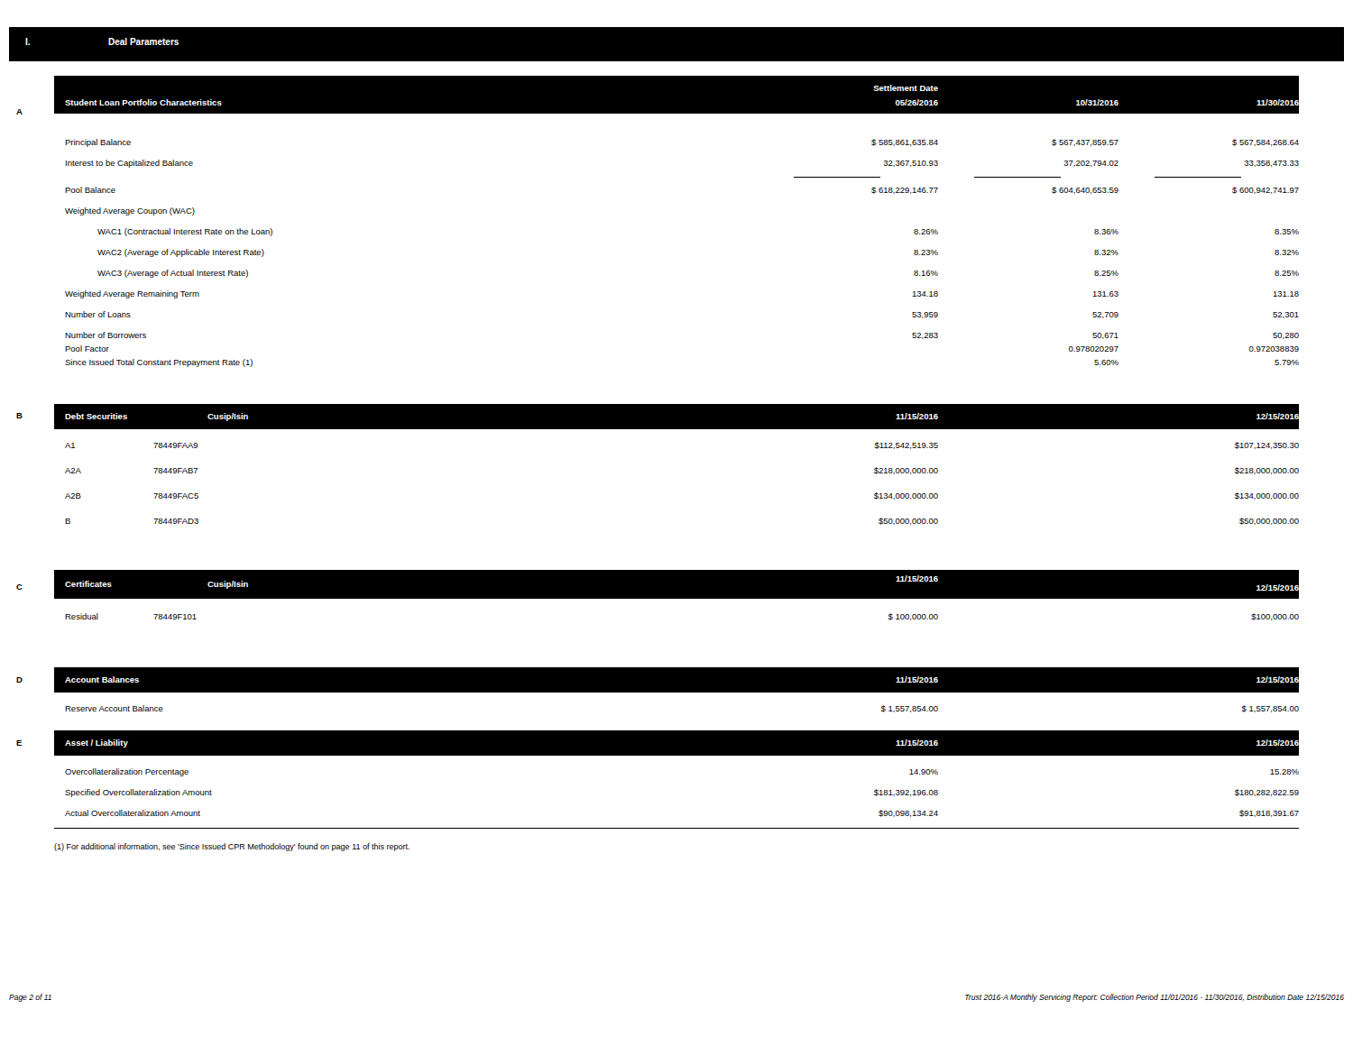I. Deal Parameters
A
Student Loan Portfolio Characteristics Settlement Date 05/26/2016 10/31/2016 11/30/2016
Principal Balance $ 585,861,635.84 $ 567,437,859.57 $ 567,584,268.64
Interest to be Capitalized Balance 32,367,510.93 37,202,794.02 33,358,473.33
Pool Balance $ 618,229,146.77 $ 604,640,653.59 $ 600,942,741.97
Weighted Average Coupon (WAC)
WAC1 (Contractual Interest Rate on the Loan) 8.26% 8.36% 8.35%
WAC2 (Average of Applicable Interest Rate) 8.23% 8.32% 8.32%
WAC3 (Average of Actual Interest Rate) 8.16% 8.25% 8.25%
Weighted Average Remaining Term 134.18 131.63 131.18
Number of Loans 53,959 52,709 52,301
Number of Borrowers 52,283 50,671 50,280
Pool Factor 0.978020297 0.972038839
Since Issued Total Constant Prepayment Rate (1) 5.60% 5.79%
B
Debt Securities Cusip/Isin 11/15/2016 12/15/2016
A1 78449FAA9 $112,542,519.35 $107,124,350.30
A2A 78449FAB7 $218,000,000.00 $218,000,000.00
A2B 78449FAC5 $134,000,000.00 $134,000,000.00
B 78449FAD3 $50,000,000.00 $50,000,000.00
C
Certificates Cusip/Isin 11/15/2016 12/15/2016
Residual 78449F101 $ 100,000.00 $100,000.00
D
Account Balances 11/15/2016 12/15/2016
Reserve Account Balance $ 1,557,854.00 $ 1,557,854.00
E
Asset / Liability 11/15/2016 12/15/2016
Overcollateralization Percentage 14.90% 15.28%
Specified Overcollateralization Amount $181,392,196.08 $180,282,822.59
Actual Overcollateralization Amount $90,098,134.24 $91,818,391.67
(1) For additional information, see 'Since Issued CPR Methodology' found on page 11 of this report.
Page 2 of 11
Trust 2016-A Monthly Servicing Report: Collection Period 11/01/2016 - 11/30/2016, Distribution Date 12/15/2016